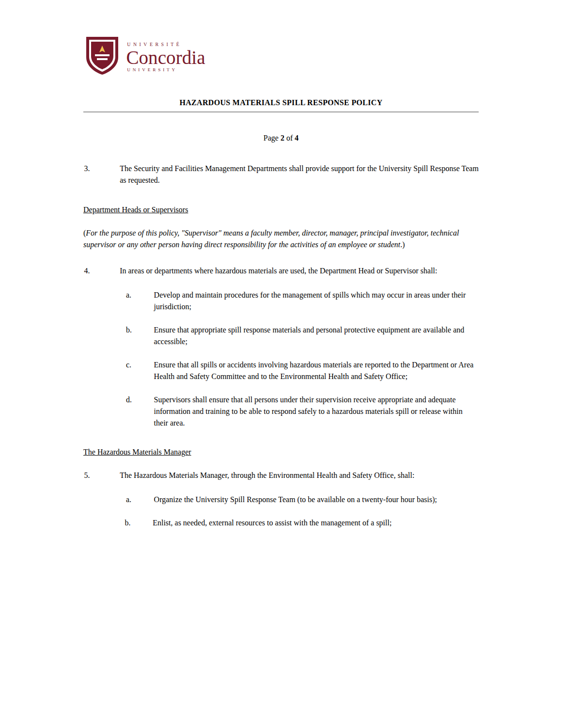UNIVERSITÉ
Concordia
UNIVERSITY
HAZARDOUS MATERIALS SPILL RESPONSE POLICY
Page 2 of 4
3.
The Security and Facilities Management Departments shall provide support for the University Spill Response Team as requested.
Department Heads or Supervisors
(For the purpose of this policy, "Supervisor" means a faculty member, director, manager, principal investigator, technical supervisor or any other person having direct responsibility for the activities of an employee or student.)
4.
In areas or departments where hazardous materials are used, the Department Head or Supervisor shall:
a.
Develop and maintain procedures for the management of spills which may occur in areas under their jurisdiction;
b.
Ensure that appropriate spill response materials and personal protective equipment are available and accessible;
c.
Ensure that all spills or accidents involving hazardous materials are reported to the Department or Area Health and Safety Committee and to the Environmental Health and Safety Office;
d.
Supervisors shall ensure that all persons under their supervision receive appropriate and adequate information and training to be able to respond safely to a hazardous materials spill or release within their area.
The Hazardous Materials Manager
5.
The Hazardous Materials Manager, through the Environmental Health and Safety Office, shall:
a.
Organize the University Spill Response Team (to be available on a twenty-four hour basis);
b.
Enlist, as needed, external resources to assist with the management of a spill;